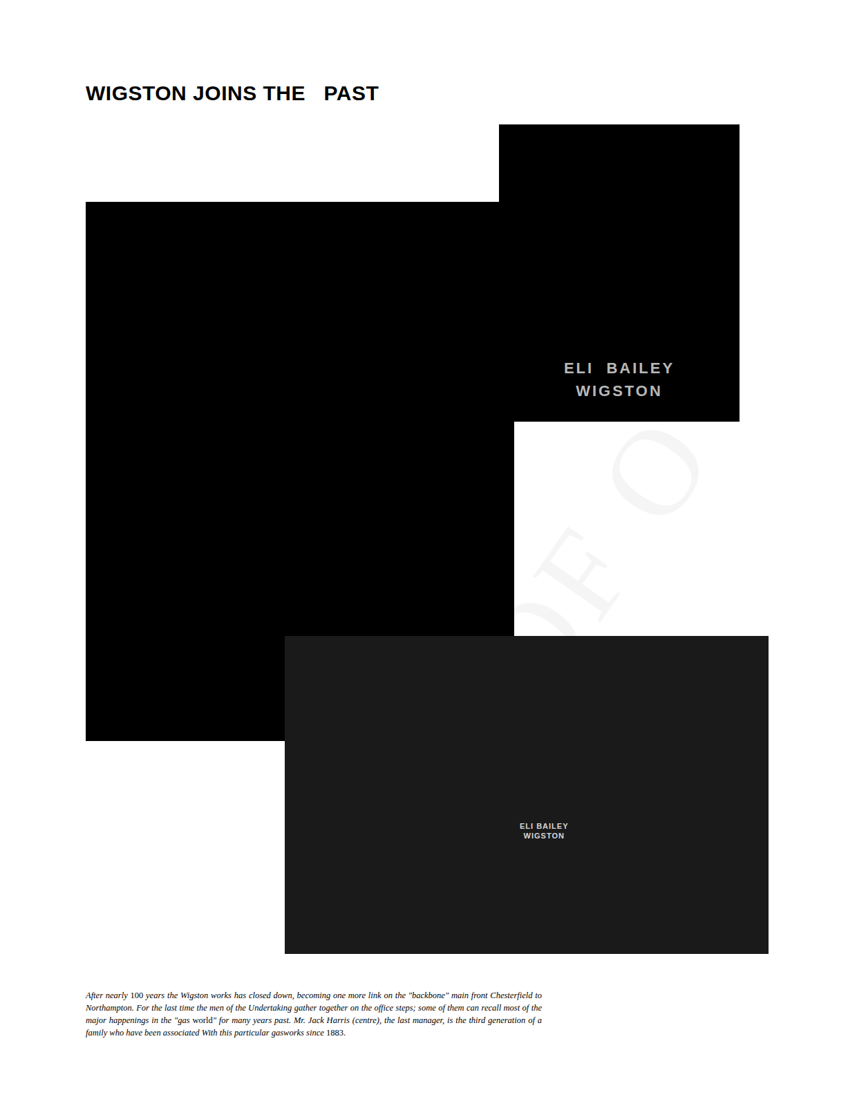WIGSTON JOINS THE PAST
OF O
ELI BAILEY
WIGSTON
ELI BAILEY
WIGSTON
After nearly 100 years the Wigston works has closed down, becoming one more link on the "backbone" main front Chesterfield to Northampton. For the last time the men of the Undertaking gather together on the office steps; some of them can recall most of the major happenings in the "gas world" for many years past. Mr. Jack Harris (centre), the last manager, is the third generation of a family who have been associated With this particular gasworks since 1883.